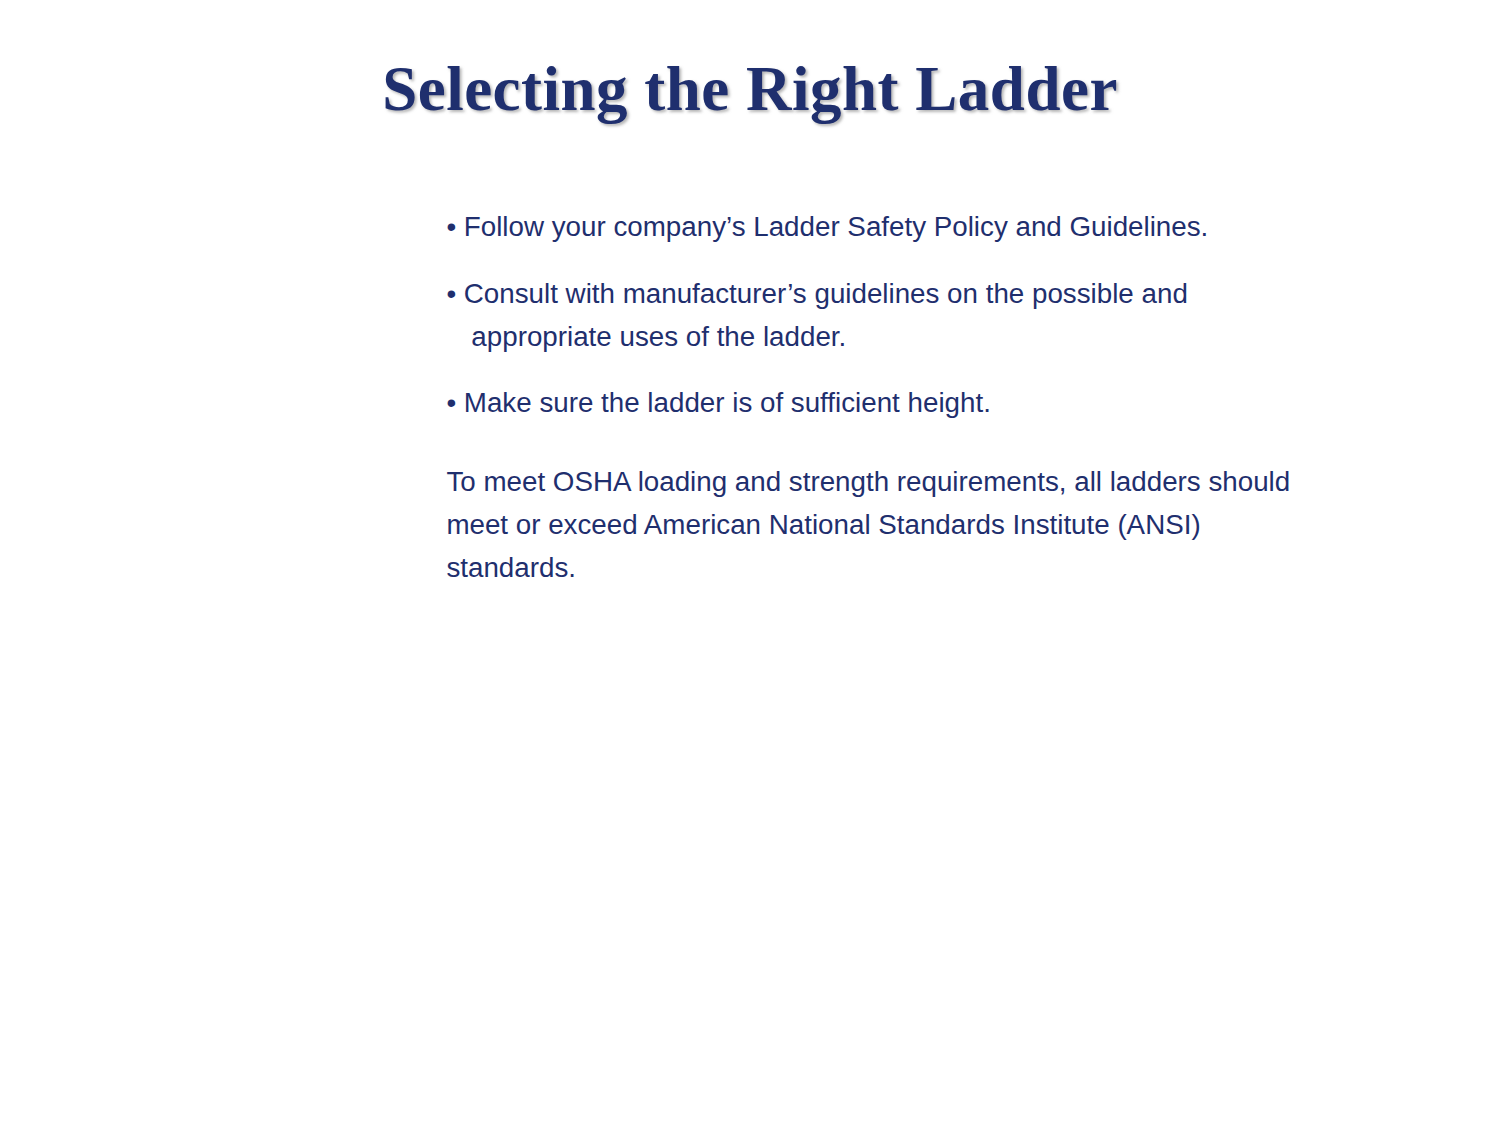Selecting the Right Ladder
• Follow your company’s Ladder Safety Policy and Guidelines.
• Consult with manufacturer’s guidelines on the possible and appropriate uses of the ladder.
• Make sure the ladder is of sufficient height.
To meet OSHA loading and strength requirements, all ladders should meet or exceed American National Standards Institute (ANSI) standards.